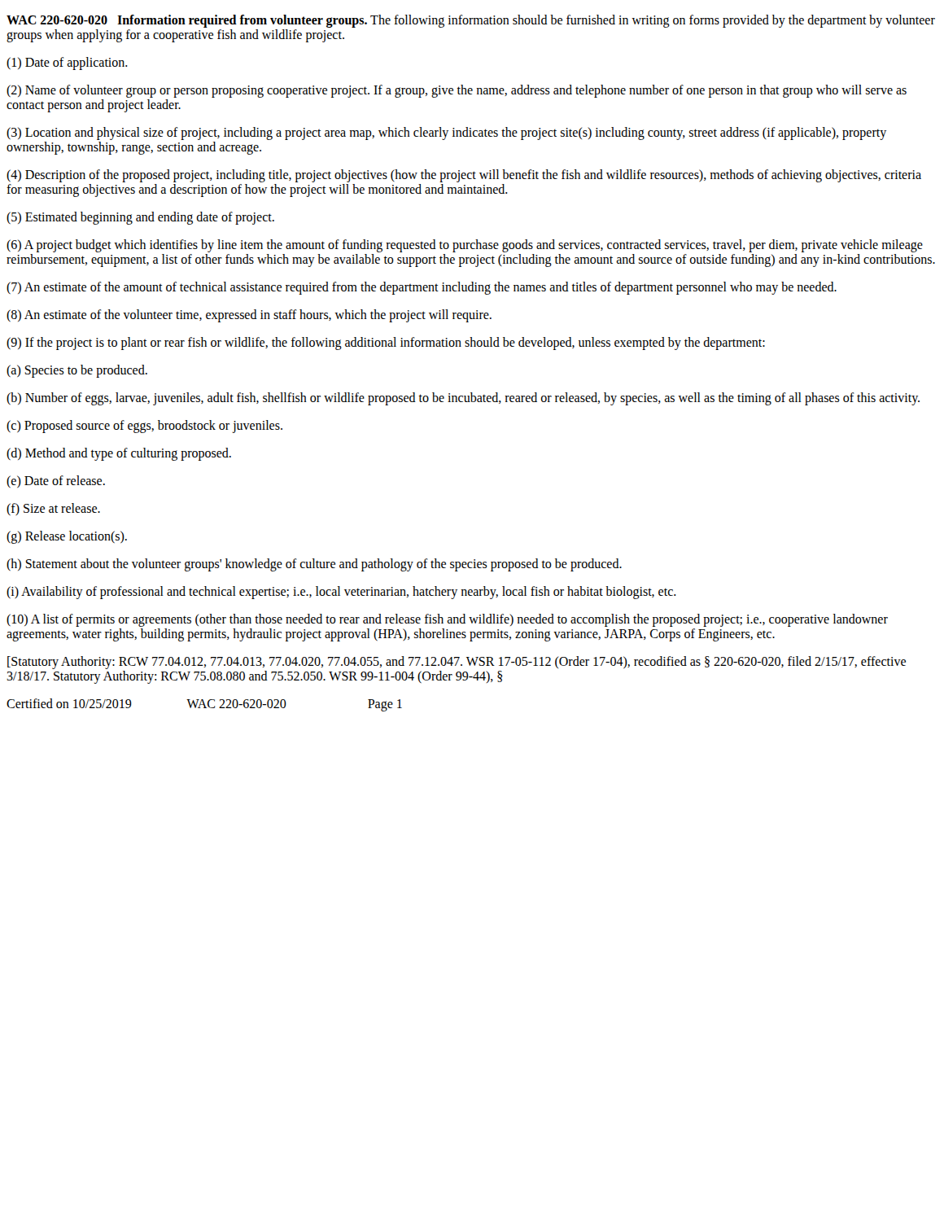WAC 220-620-020 Information required from volunteer groups. The following information should be furnished in writing on forms provided by the department by volunteer groups when applying for a cooperative fish and wildlife project.
(1) Date of application.
(2) Name of volunteer group or person proposing cooperative project. If a group, give the name, address and telephone number of one person in that group who will serve as contact person and project leader.
(3) Location and physical size of project, including a project area map, which clearly indicates the project site(s) including county, street address (if applicable), property ownership, township, range, section and acreage.
(4) Description of the proposed project, including title, project objectives (how the project will benefit the fish and wildlife resources), methods of achieving objectives, criteria for measuring objectives and a description of how the project will be monitored and maintained.
(5) Estimated beginning and ending date of project.
(6) A project budget which identifies by line item the amount of funding requested to purchase goods and services, contracted services, travel, per diem, private vehicle mileage reimbursement, equipment, a list of other funds which may be available to support the project (including the amount and source of outside funding) and any in-kind contributions.
(7) An estimate of the amount of technical assistance required from the department including the names and titles of department personnel who may be needed.
(8) An estimate of the volunteer time, expressed in staff hours, which the project will require.
(9) If the project is to plant or rear fish or wildlife, the following additional information should be developed, unless exempted by the department:
(a) Species to be produced.
(b) Number of eggs, larvae, juveniles, adult fish, shellfish or wildlife proposed to be incubated, reared or released, by species, as well as the timing of all phases of this activity.
(c) Proposed source of eggs, broodstock or juveniles.
(d) Method and type of culturing proposed.
(e) Date of release.
(f) Size at release.
(g) Release location(s).
(h) Statement about the volunteer groups' knowledge of culture and pathology of the species proposed to be produced.
(i) Availability of professional and technical expertise; i.e., local veterinarian, hatchery nearby, local fish or habitat biologist, etc.
(10) A list of permits or agreements (other than those needed to rear and release fish and wildlife) needed to accomplish the proposed project; i.e., cooperative landowner agreements, water rights, building permits, hydraulic project approval (HPA), shorelines permits, zoning variance, JARPA, Corps of Engineers, etc.
[Statutory Authority: RCW 77.04.012, 77.04.013, 77.04.020, 77.04.055, and 77.12.047. WSR 17-05-112 (Order 17-04), recodified as § 220-620-020, filed 2/15/17, effective 3/18/17. Statutory Authority: RCW 75.08.080 and 75.52.050. WSR 99-11-004 (Order 99-44), §
Certified on 10/25/2019 WAC 220-620-020 Page 1